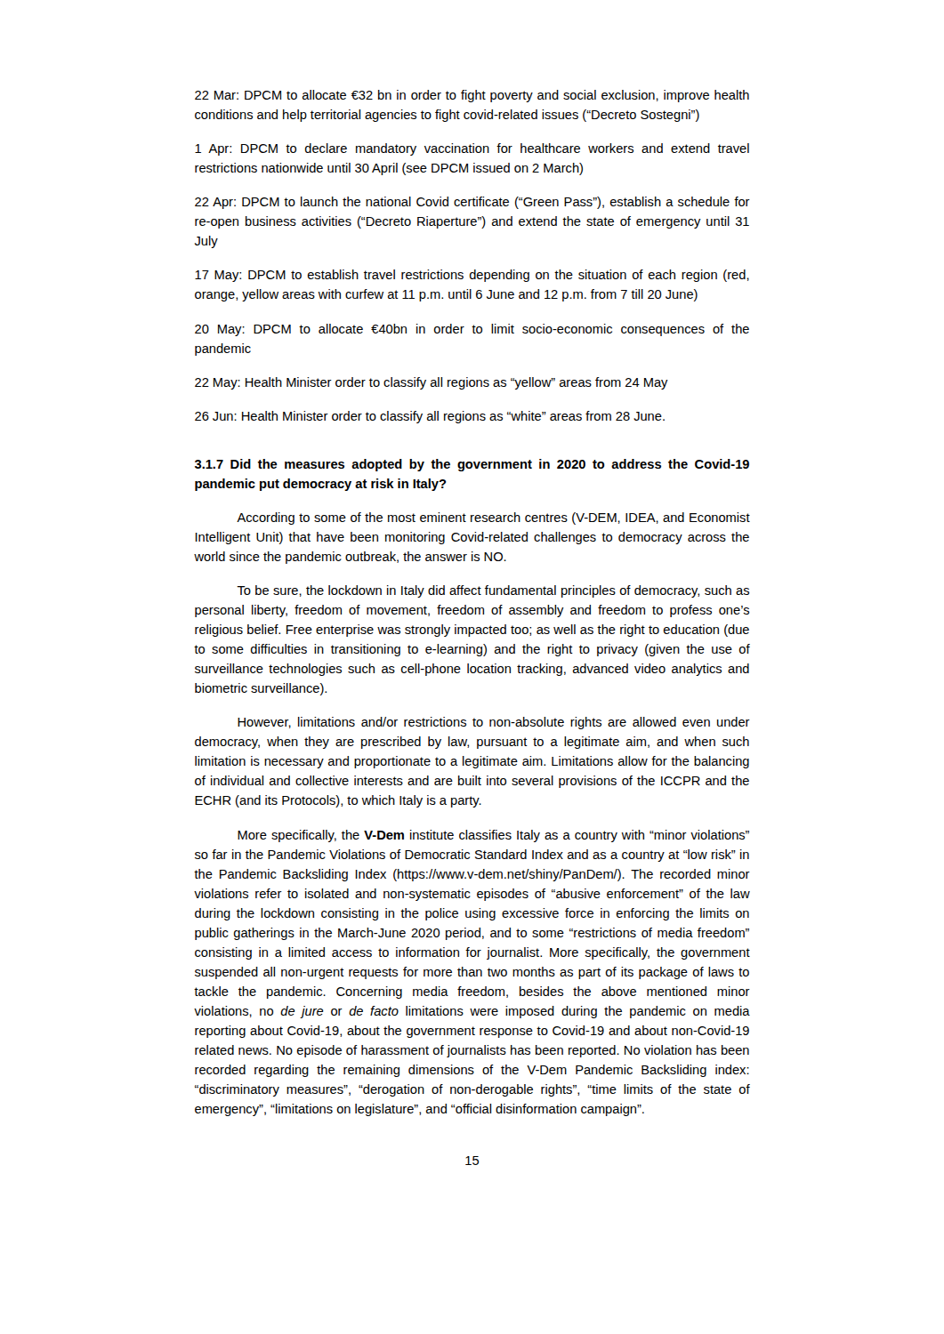22 Mar: DPCM to allocate €32 bn in order to fight poverty and social exclusion, improve health conditions and help territorial agencies to fight covid-related issues (“Decreto Sostegni”)
1 Apr: DPCM to declare mandatory vaccination for healthcare workers and extend travel restrictions nationwide until 30 April (see DPCM issued on 2 March)
22 Apr: DPCM to launch the national Covid certificate (“Green Pass”), establish a schedule for re-open business activities (“Decreto Riaperture”) and extend the state of emergency until 31 July
17 May: DPCM to establish travel restrictions depending on the situation of each region (red, orange, yellow areas with curfew at 11 p.m. until 6 June and 12 p.m. from 7 till 20 June)
20 May: DPCM to allocate €40bn in order to limit socio-economic consequences of the pandemic
22 May: Health Minister order to classify all regions as “yellow” areas from 24 May
26 Jun: Health Minister order to classify all regions as “white” areas from 28 June.
3.1.7 Did the measures adopted by the government in 2020 to address the Covid-19 pandemic put democracy at risk in Italy?
According to some of the most eminent research centres (V-DEM, IDEA, and Economist Intelligent Unit) that have been monitoring Covid-related challenges to democracy across the world since the pandemic outbreak, the answer is NO.
To be sure, the lockdown in Italy did affect fundamental principles of democracy, such as personal liberty, freedom of movement, freedom of assembly and freedom to profess one’s religious belief. Free enterprise was strongly impacted too; as well as the right to education (due to some difficulties in transitioning to e-learning) and the right to privacy (given the use of surveillance technologies such as cell-phone location tracking, advanced video analytics and biometric surveillance).
However, limitations and/or restrictions to non-absolute rights are allowed even under democracy, when they are prescribed by law, pursuant to a legitimate aim, and when such limitation is necessary and proportionate to a legitimate aim. Limitations allow for the balancing of individual and collective interests and are built into several provisions of the ICCPR and the ECHR (and its Protocols), to which Italy is a party.
More specifically, the V-Dem institute classifies Italy as a country with “minor violations” so far in the Pandemic Violations of Democratic Standard Index and as a country at “low risk” in the Pandemic Backsliding Index (https://www.v-dem.net/shiny/PanDem/). The recorded minor violations refer to isolated and non-systematic episodes of “abusive enforcement” of the law during the lockdown consisting in the police using excessive force in enforcing the limits on public gatherings in the March-June 2020 period, and to some “restrictions of media freedom” consisting in a limited access to information for journalist. More specifically, the government suspended all non-urgent requests for more than two months as part of its package of laws to tackle the pandemic. Concerning media freedom, besides the above mentioned minor violations, no de jure or de facto limitations were imposed during the pandemic on media reporting about Covid-19, about the government response to Covid-19 and about non-Covid-19 related news. No episode of harassment of journalists has been reported. No violation has been recorded regarding the remaining dimensions of the V-Dem Pandemic Backsliding index: “discriminatory measures”, “derogation of non-derogable rights”, “time limits of the state of emergency”, “limitations on legislature”, and “official disinformation campaign”.
15